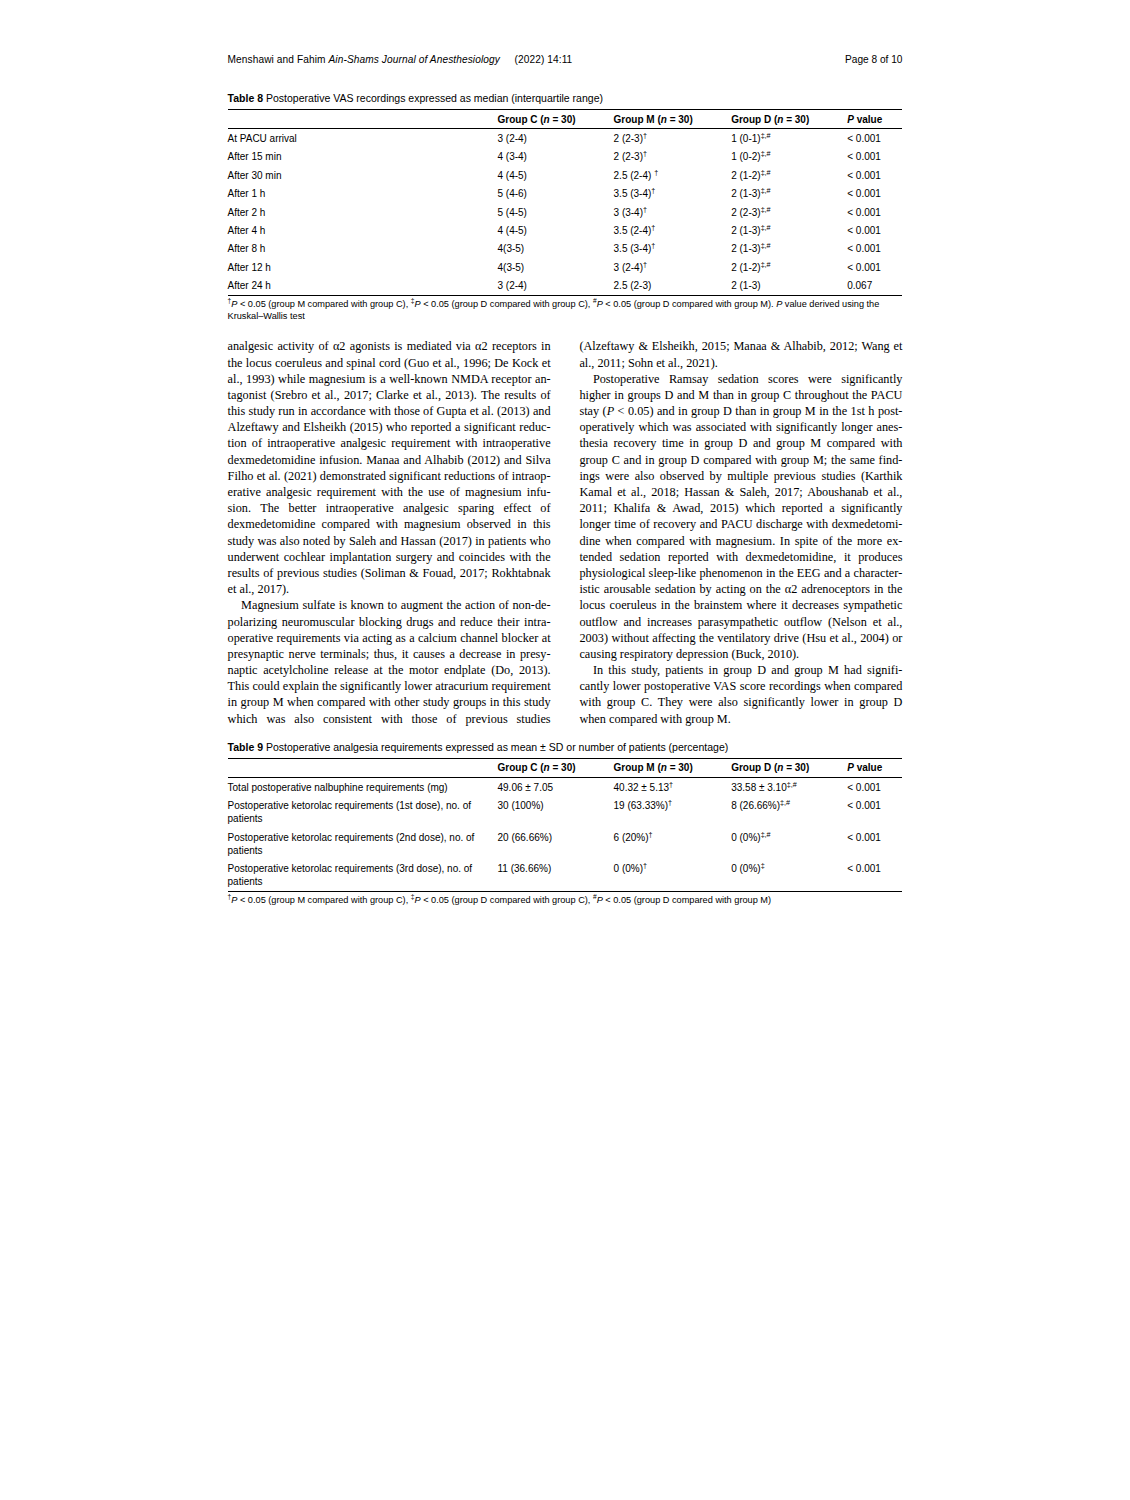Menshawi and Fahim Ain-Shams Journal of Anesthesiology (2022) 14:11
Page 8 of 10
Table 8 Postoperative VAS recordings expressed as median (interquartile range)
| | Group C ( n = 30) | Group M ( n = 30) | Group D ( n = 30) | P value |
| --- | --- | --- | --- | --- |
| At PACU arrival | 3 (2-4) | 2 (2-3) † | 1 (0-1) ‡,# | < 0.001 |
| After 15 min | 4 (3-4) | 2 (2-3) † | 1 (0-2) ‡,# | < 0.001 |
| After 30 min | 4 (4-5) | 2.5 (2-4) † | 2 (1-2) ‡,# | < 0.001 |
| After 1 h | 5 (4-6) | 3.5 (3-4) † | 2 (1-3) ‡,# | < 0.001 |
| After 2 h | 5 (4-5) | 3 (3-4) † | 2 (2-3) ‡,# | < 0.001 |
| After 4 h | 4 (4-5) | 3.5 (2-4) † | 2 (1-3) ‡,# | < 0.001 |
| After 8 h | 4(3-5) | 3.5 (3-4) † | 2 (1-3) ‡,# | < 0.001 |
| After 12 h | 4(3-5) | 3 (2-4) † | 2 (1-2) ‡,# | < 0.001 |
| After 24 h | 3 (2-4) | 2.5 (2-3) | 2 (1-3) | 0.067 |
†P < 0.05 (group M compared with group C), ‡P < 0.05 (group D compared with group C), #P < 0.05 (group D compared with group M). P value derived using the Kruskal–Wallis test
analgesic activity of α2 agonists is mediated via α2 receptors in the locus coeruleus and spinal cord (Guo et al., 1996; De Kock et al., 1993) while magnesium is a well-known NMDA receptor antagonist (Srebro et al., 2017; Clarke et al., 2013). The results of this study run in accordance with those of Gupta et al. (2013) and Alzeftawy and Elsheikh (2015) who reported a significant reduction of intraoperative analgesic requirement with intraoperative dexmedetomidine infusion. Manaa and Alhabib (2012) and Silva Filho et al. (2021) demonstrated significant reductions of intraoperative analgesic requirement with the use of magnesium infusion. The better intraoperative analgesic sparing effect of dexmedetomidine compared with magnesium observed in this study was also noted by Saleh and Hassan (2017) in patients who underwent cochlear implantation surgery and coincides with the results of previous studies (Soliman & Fouad, 2017; Rokhtabnak et al., 2017).
Magnesium sulfate is known to augment the action of non-depolarizing neuromuscular blocking drugs and reduce their intraoperative requirements via acting as a calcium channel blocker at presynaptic nerve terminals; thus, it causes a decrease in presynaptic acetylcholine release at the motor endplate (Do, 2013). This could explain the significantly lower atracurium requirement in group M when compared with other study groups in this study which was also consistent with those of previous studies (Alzeftawy & Elsheikh, 2015; Manaa & Alhabib, 2012; Wang et al., 2011; Sohn et al., 2021).
Postoperative Ramsay sedation scores were significantly higher in groups D and M than in group C throughout the PACU stay (P < 0.05) and in group D than in group M in the 1st h postoperatively which was associated with significantly longer anesthesia recovery time in group D and group M compared with group C and in group D compared with group M; the same findings were also observed by multiple previous studies (Karthik Kamal et al., 2018; Hassan & Saleh, 2017; Aboushanab et al., 2011; Khalifa & Awad, 2015) which reported a significantly longer time of recovery and PACU discharge with dexmedetomidine when compared with magnesium. In spite of the more extended sedation reported with dexmedetomidine, it produces physiological sleep-like phenomenon in the EEG and a characteristic arousable sedation by acting on the α2 adrenoceptors in the locus coeruleus in the brainstem where it decreases sympathetic outflow and increases parasympathetic outflow (Nelson et al., 2003) without affecting the ventilatory drive (Hsu et al., 2004) or causing respiratory depression (Buck, 2010).
In this study, patients in group D and group M had significantly lower postoperative VAS score recordings when compared with group C. They were also significantly lower in group D when compared with group M.
Table 9 Postoperative analgesia requirements expressed as mean ± SD or number of patients (percentage)
| | Group C ( n = 30) | Group M ( n = 30) | Group D ( n = 30) | P value |
| --- | --- | --- | --- | --- |
| Total postoperative nalbuphine requirements (mg) | 49.06 ± 7.05 | 40.32 ± 5.13 † | 33.58 ± 3.10 ‡,# | < 0.001 |
| Postoperative ketorolac requirements (1st dose), no. of patients | 30 (100%) | 19 (63.33%) † | 8 (26.66%) ‡,# | < 0.001 |
| Postoperative ketorolac requirements (2nd dose), no. of patients | 20 (66.66%) | 6 (20%) † | 0 (0%) ‡,# | < 0.001 |
| Postoperative ketorolac requirements (3rd dose), no. of patients | 11 (36.66%) | 0 (0%) † | 0 (0%) ‡ | < 0.001 |
†P < 0.05 (group M compared with group C), ‡P < 0.05 (group D compared with group C), #P < 0.05 (group D compared with group M)